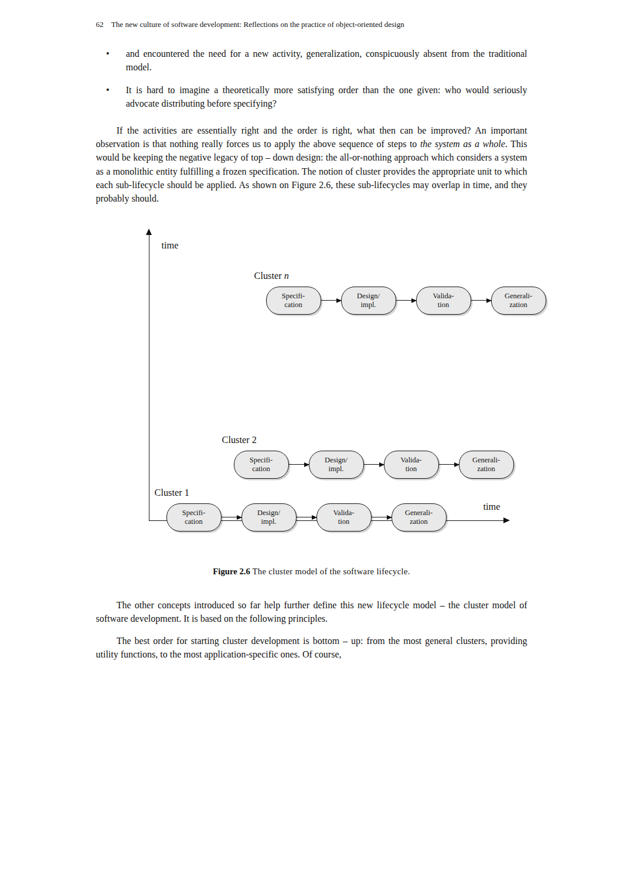62 The new culture of software development: Reflections on the practice of object-oriented design
and encountered the need for a new activity, generalization, conspicuously absent from the traditional model.
It is hard to imagine a theoretically more satisfying order than the one given: who would seriously advocate distributing before specifying?
If the activities are essentially right and the order is right, what then can be improved? An important observation is that nothing really forces us to apply the above sequence of steps to the system as a whole. This would be keeping the negative legacy of top – down design: the all-or-nothing approach which considers a system as a monolithic entity fulfilling a frozen specification. The notion of cluster provides the appropriate unit to which each sub-lifecycle should be applied. As shown on Figure 2.6, these sub-lifecycles may overlap in time, and they probably should.
time
time
Cluster n
Specifi-
cation
Design/
impl.
Valida-
tion
Generali-
zation
Cluster 2
Specifi-
cation
Design/
impl.
Valida-
tion
Generali-
zation
Cluster 1
Specifi-
cation
Design/
impl.
Valida-
tion
Generali-
zation
Figure 2.6 The cluster model of the software lifecycle.
The other concepts introduced so far help further define this new lifecycle model – the cluster model of software development. It is based on the following principles.
The best order for starting cluster development is bottom – up: from the most general clusters, providing utility functions, to the most application-specific ones. Of course,